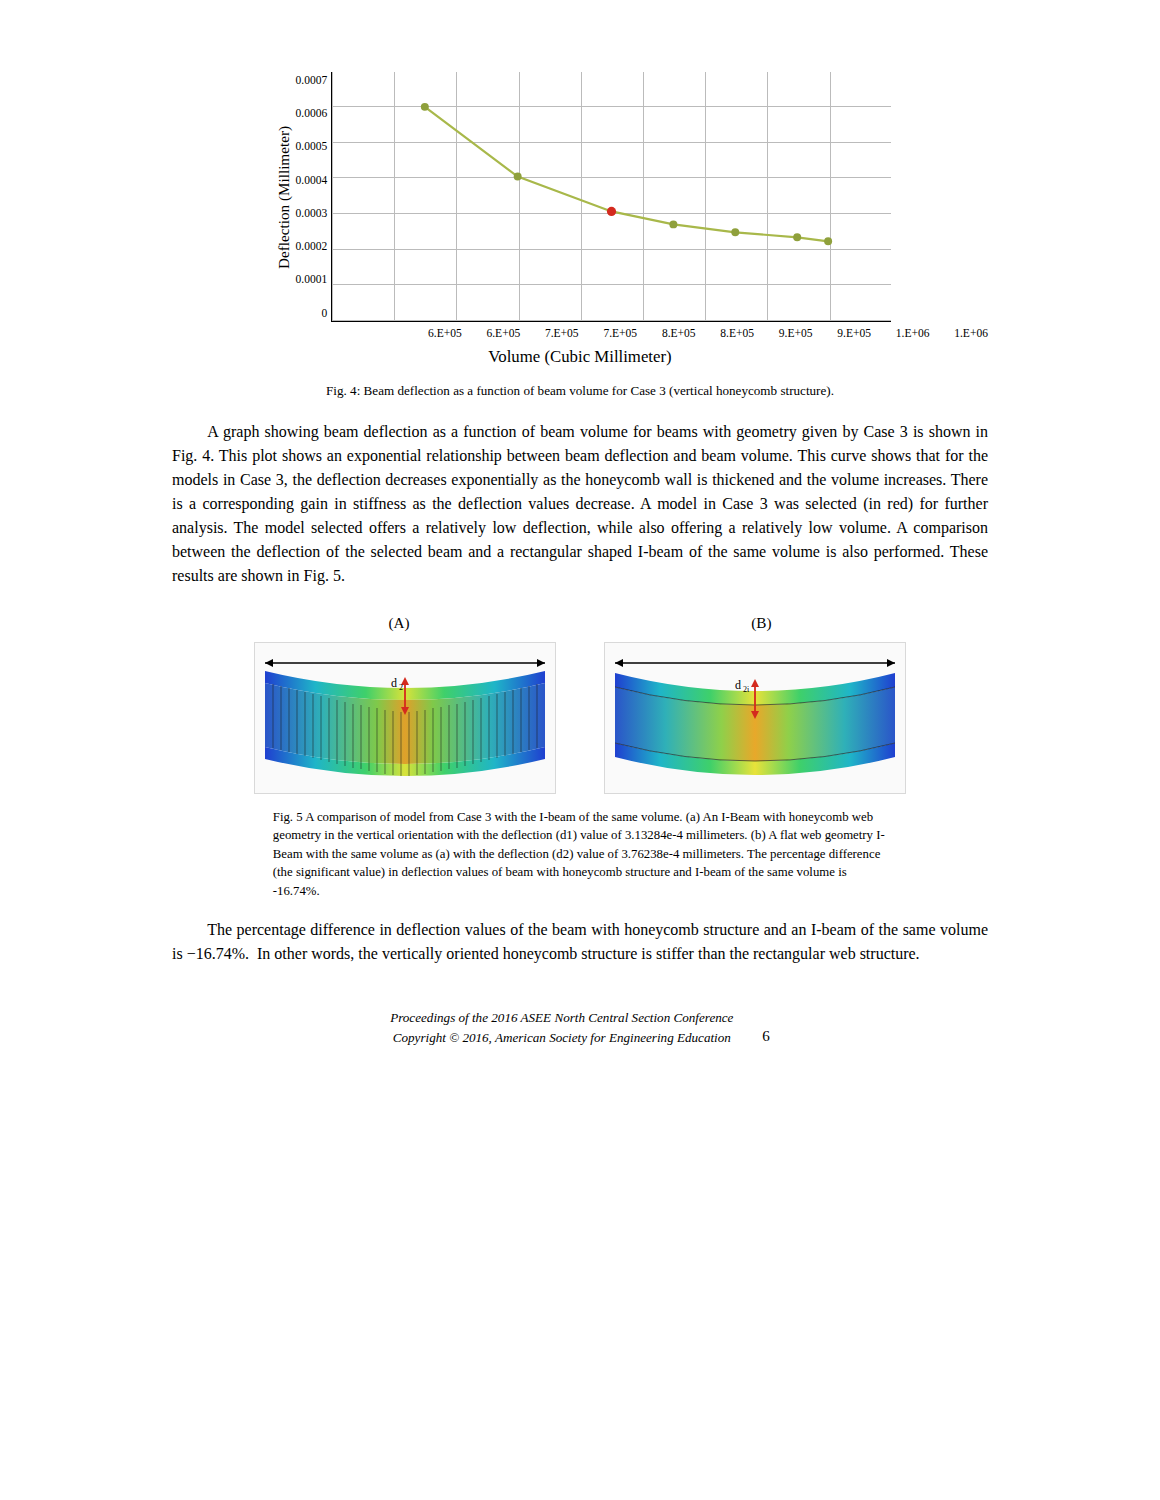Deflection (Millimeter)
0.0007 0.0006 0.0005 0.0004 0.0003 0.0002 0.0001 0
6.E+05 6.E+05 7.E+05 7.E+05 8.E+05 8.E+05 9.E+05 9.E+05 1.E+06 1.E+06
Volume (Cubic Millimeter)
Fig. 4: Beam deflection as a function of beam volume for Case 3 (vertical honeycomb structure).
A graph showing beam deflection as a function of beam volume for beams with geometry given by Case 3 is shown in Fig. 4. This plot shows an exponential relationship between beam deflection and beam volume. This curve shows that for the models in Case 3, the deflection decreases exponentially as the honeycomb wall is thickened and the volume increases. There is a corresponding gain in stiffness as the deflection values decrease. A model in Case 3 was selected (in red) for further analysis. The model selected offers a relatively low deflection, while also offering a relatively low volume. A comparison between the deflection of the selected beam and a rectangular shaped I-beam of the same volume is also performed. These results are shown in Fig. 5.
(A) (B)
d 2
d 2i
Fig. 5 A comparison of model from Case 3 with the I-beam of the same volume. (a) An I-Beam with honeycomb web geometry in the vertical orientation with the deflection (d1) value of 3.13284e-4 millimeters. (b) A flat web geometry I-Beam with the same volume as (a) with the deflection (d2) value of 3.76238e-4 millimeters. The percentage difference (the significant value) in deflection values of beam with honeycomb structure and I-beam of the same volume is -16.74%.
The percentage difference in deflection values of the beam with honeycomb structure and an I-beam of the same volume is −16.74%. In other words, the vertically oriented honeycomb structure is stiffer than the rectangular web structure.
Proceedings of the 2016 ASEE North Central Section Conference
Copyright © 2016, American Society for Engineering Education
6